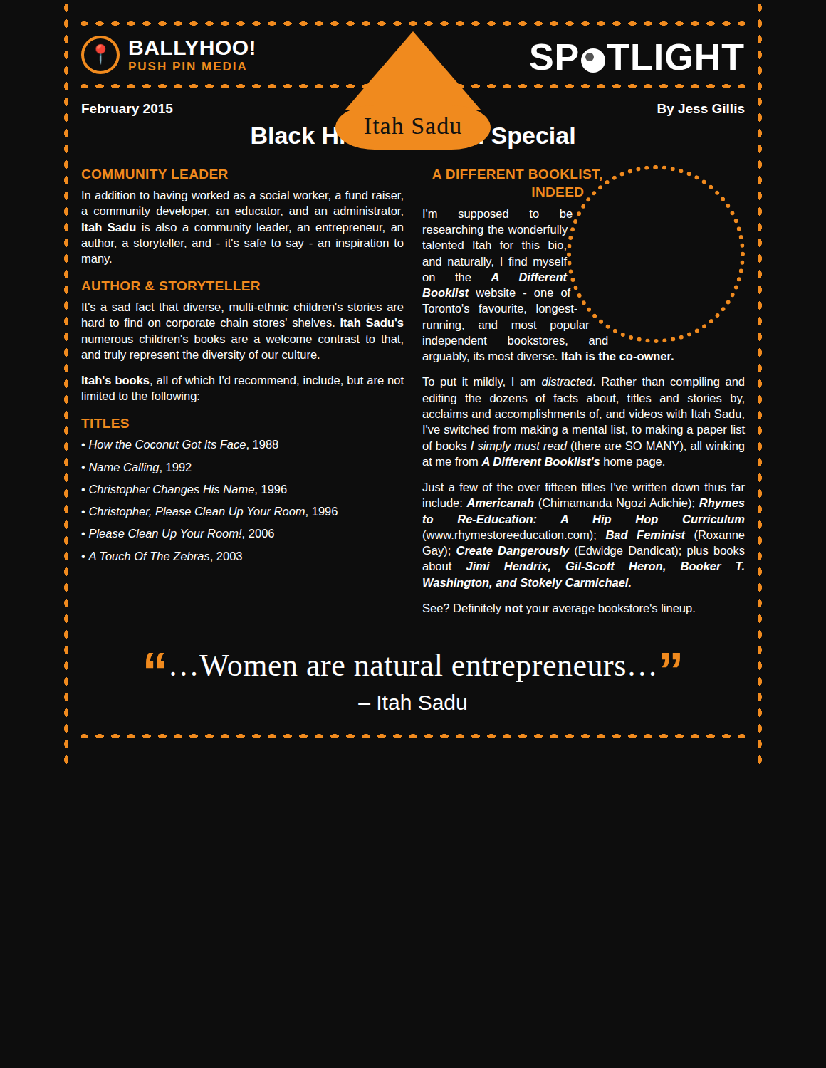📍
BALLYHOO!
PUSH PIN MEDIA
Itah Sadu
SP TLIGHT
February 2015 By Jess Gillis
Black History Month Special
Community Leader
In addition to having worked as a social worker, a fund raiser, a community developer, an educator, and an administrator, Itah Sadu is also a community leader, an entrepreneur, an author, a storyteller, and - it's safe to say - an inspiration to many.
Author & Storyteller
It's a sad fact that diverse, multi-ethnic children's stories are hard to find on corporate chain stores' shelves. Itah Sadu's numerous children's books are a welcome contrast to that, and truly represent the diversity of our culture.
Itah's books, all of which I'd recommend, include, but are not limited to the following:
Titles
How the Coconut Got Its Face, 1988
Name Calling, 1992
Christopher Changes His Name, 1996
Christopher, Please Clean Up Your Room, 1996
Please Clean Up Your Room!, 2006
A Touch Of The Zebras, 2003
A Different Booklist,
Indeed
I'm supposed to be researching the wonderfully talented Itah for this bio, and naturally, I find myself on the A Different Booklist website - one of Toronto's favourite, longest-running, and most popular independent bookstores, and arguably, its most diverse. Itah is the co-owner.
To put it mildly, I am distracted. Rather than compiling and editing the dozens of facts about, titles and stories by, acclaims and accomplishments of, and videos with Itah Sadu, I've switched from making a mental list, to making a paper list of books I simply must read (there are SO MANY), all winking at me from A Different Booklist's home page.
Just a few of the over fifteen titles I've written down thus far include: Americanah (Chimamanda Ngozi Adichie); Rhymes to Re-Education: A Hip Hop Curriculum (www.rhymestoreeducation.com); Bad Feminist (Roxanne Gay); Create Dangerously (Edwidge Dandicat); plus books about Jimi Hendrix, Gil-Scott Heron, Booker T. Washington, and Stokely Carmichael.
See? Definitely not your average bookstore's lineup.
“…Women are natural entrepreneurs…”
– Itah Sadu